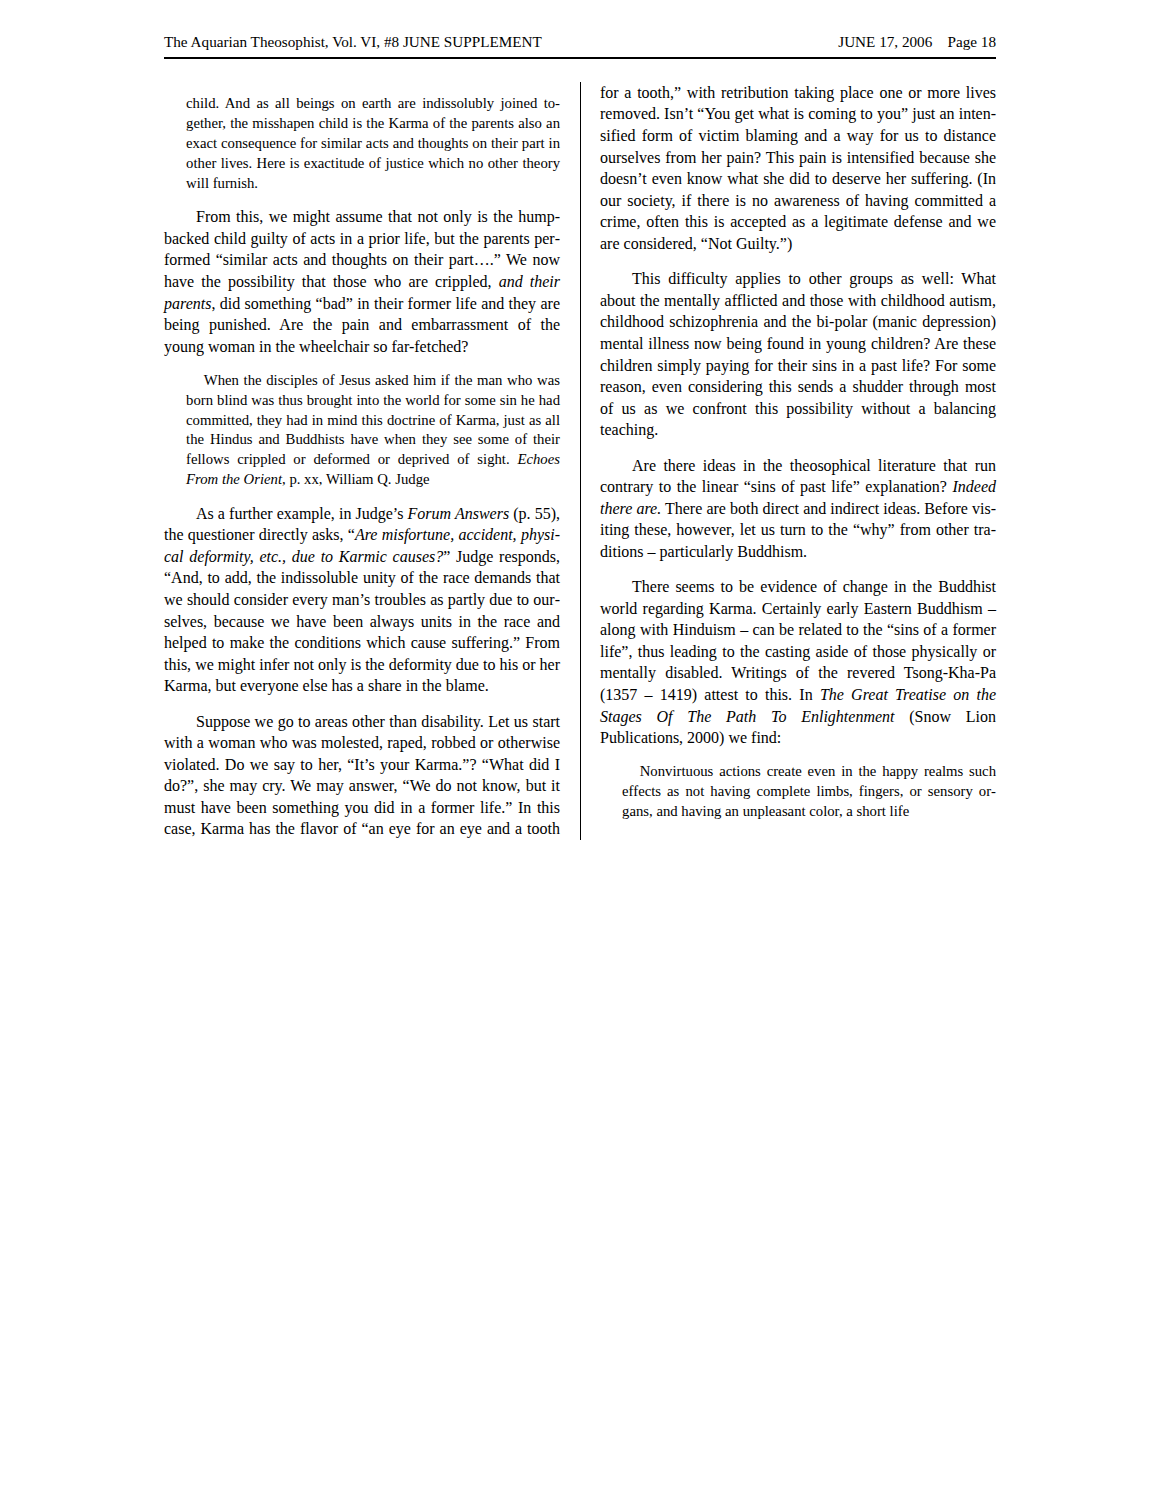The Aquarian Theosophist, Vol. VI, #8 JUNE SUPPLEMENT JUNE 17, 2006 Page 18
child. And as all beings on earth are indissolubly joined together, the misshapen child is the Karma of the parents also an exact consequence for similar acts and thoughts on their part in other lives. Here is exactitude of justice which no other theory will furnish.
From this, we might assume that not only is the humpbacked child guilty of acts in a prior life, but the parents performed “similar acts and thoughts on their part….” We now have the possibility that those who are crippled, and their parents, did something “bad” in their former life and they are being punished. Are the pain and embarrassment of the young woman in the wheelchair so far-fetched?
When the disciples of Jesus asked him if the man who was born blind was thus brought into the world for some sin he had committed, they had in mind this doctrine of Karma, just as all the Hindus and Buddhists have when they see some of their fellows crippled or deformed or deprived of sight. Echoes From the Orient, p. xx, William Q. Judge
As a further example, in Judge’s Forum Answers (p. 55), the questioner directly asks, “Are misfortune, accident, physical deformity, etc., due to Karmic causes?” Judge responds, “And, to add, the indissoluble unity of the race demands that we should consider every man’s troubles as partly due to ourselves, because we have been always units in the race and helped to make the conditions which cause suffering.” From this, we might infer not only is the deformity due to his or her Karma, but everyone else has a share in the blame.
Suppose we go to areas other than disability. Let us start with a woman who was molested, raped, robbed or otherwise violated. Do we say to her, “It’s your Karma.”? “What did I do?”, she may cry. We may answer, “We do not know, but it must have been something you did in a former life.” In this case, Karma has the flavor of “an eye for an eye and a tooth for a tooth,” with retribution taking place one or more lives removed. Isn’t “You get what is coming to you” just an intensified form of victim blaming and a way for us to distance ourselves from her pain? This pain is intensified because she doesn’t even know what she did to deserve her suffering. (In our society, if there is no awareness of having committed a crime, often this is accepted as a legitimate defense and we are considered, “Not Guilty.”)
This difficulty applies to other groups as well: What about the mentally afflicted and those with childhood autism, childhood schizophrenia and the bi-polar (manic depression) mental illness now being found in young children? Are these children simply paying for their sins in a past life? For some reason, even considering this sends a shudder through most of us as we confront this possibility without a balancing teaching.
Are there ideas in the theosophical literature that run contrary to the linear “sins of past life” explanation? Indeed there are. There are both direct and indirect ideas. Before visiting these, however, let us turn to the “why” from other traditions – particularly Buddhism.
There seems to be evidence of change in the Buddhist world regarding Karma. Certainly early Eastern Buddhism – along with Hinduism – can be related to the “sins of a former life”, thus leading to the casting aside of those physically or mentally disabled. Writings of the revered Tsong-Kha-Pa (1357 – 1419) attest to this. In The Great Treatise on the Stages Of The Path To Enlightenment (Snow Lion Publications, 2000) we find:
Nonvirtuous actions create even in the happy realms such effects as not having complete limbs, fingers, or sensory organs, and having an unpleasant color, a short life